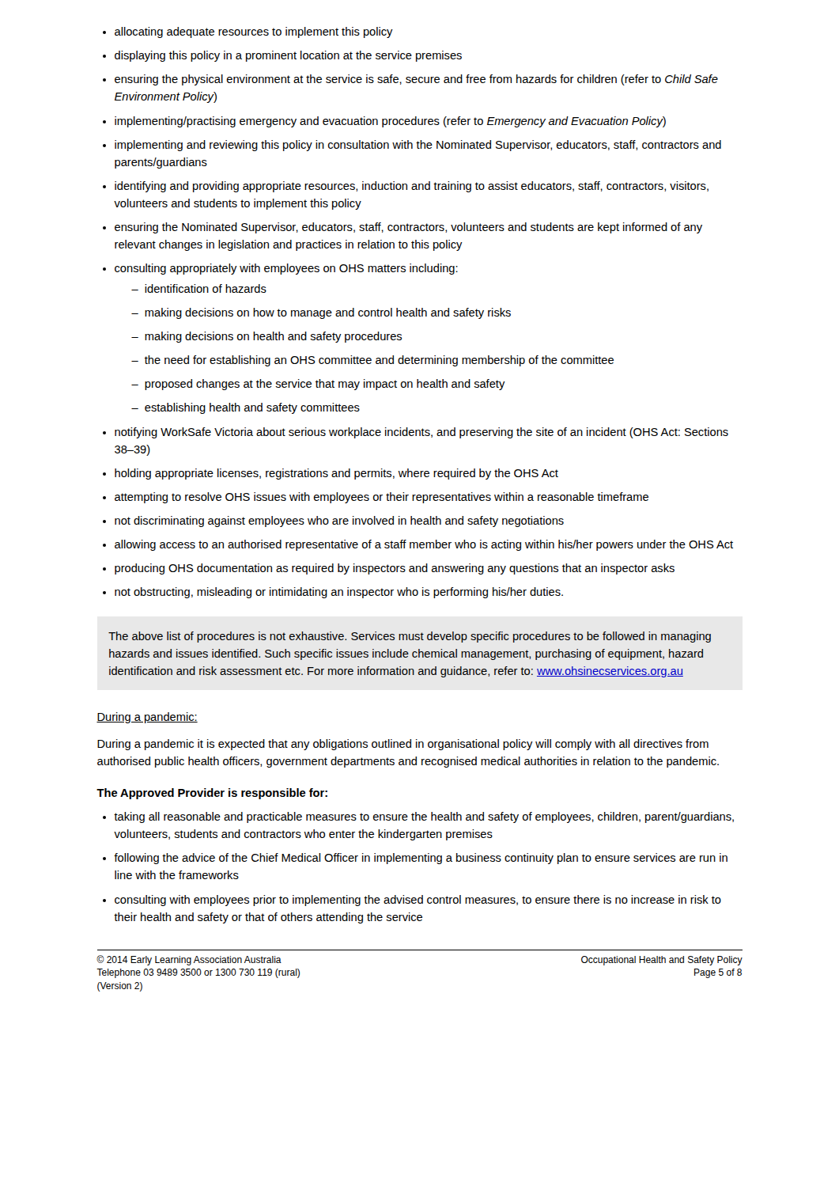allocating adequate resources to implement this policy
displaying this policy in a prominent location at the service premises
ensuring the physical environment at the service is safe, secure and free from hazards for children (refer to Child Safe Environment Policy)
implementing/practising emergency and evacuation procedures (refer to Emergency and Evacuation Policy)
implementing and reviewing this policy in consultation with the Nominated Supervisor, educators, staff, contractors and parents/guardians
identifying and providing appropriate resources, induction and training to assist educators, staff, contractors, visitors, volunteers and students to implement this policy
ensuring the Nominated Supervisor, educators, staff, contractors, volunteers and students are kept informed of any relevant changes in legislation and practices in relation to this policy
consulting appropriately with employees on OHS matters including:
identification of hazards
making decisions on how to manage and control health and safety risks
making decisions on health and safety procedures
the need for establishing an OHS committee and determining membership of the committee
proposed changes at the service that may impact on health and safety
establishing health and safety committees
notifying WorkSafe Victoria about serious workplace incidents, and preserving the site of an incident (OHS Act: Sections 38–39)
holding appropriate licenses, registrations and permits, where required by the OHS Act
attempting to resolve OHS issues with employees or their representatives within a reasonable timeframe
not discriminating against employees who are involved in health and safety negotiations
allowing access to an authorised representative of a staff member who is acting within his/her powers under the OHS Act
producing OHS documentation as required by inspectors and answering any questions that an inspector asks
not obstructing, misleading or intimidating an inspector who is performing his/her duties.
The above list of procedures is not exhaustive. Services must develop specific procedures to be followed in managing hazards and issues identified. Such specific issues include chemical management, purchasing of equipment, hazard identification and risk assessment etc. For more information and guidance, refer to: www.ohsinecservices.org.au
During a pandemic:
During a pandemic it is expected that any obligations outlined in organisational policy will comply with all directives from authorised public health officers, government departments and recognised medical authorities in relation to the pandemic.
The Approved Provider is responsible for:
taking all reasonable and practicable measures to ensure the health and safety of employees, children, parent/guardians, volunteers, students and contractors who enter the kindergarten premises
following the advice of the Chief Medical Officer in implementing a business continuity plan to ensure services are run in line with the frameworks
consulting with employees prior to implementing the advised control measures, to ensure there is no increase in risk to their health and safety or that of others attending the service
© 2014 Early Learning Association Australia
Telephone 03 9489 3500 or 1300 730 119 (rural)
(Version 2)
Occupational Health and Safety Policy
Page 5 of 8